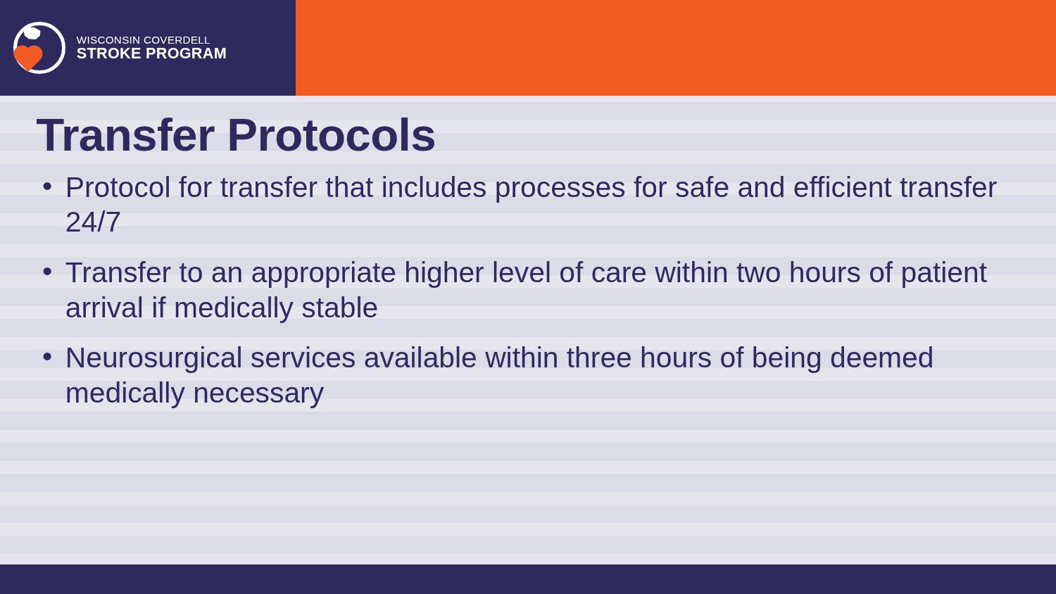Wisconsin Coverdell Stroke Program
Transfer Protocols
Protocol for transfer that includes processes for safe and efficient transfer 24/7
Transfer to an appropriate higher level of care within two hours of patient arrival if medically stable
Neurosurgical services available within three hours of being deemed medically necessary